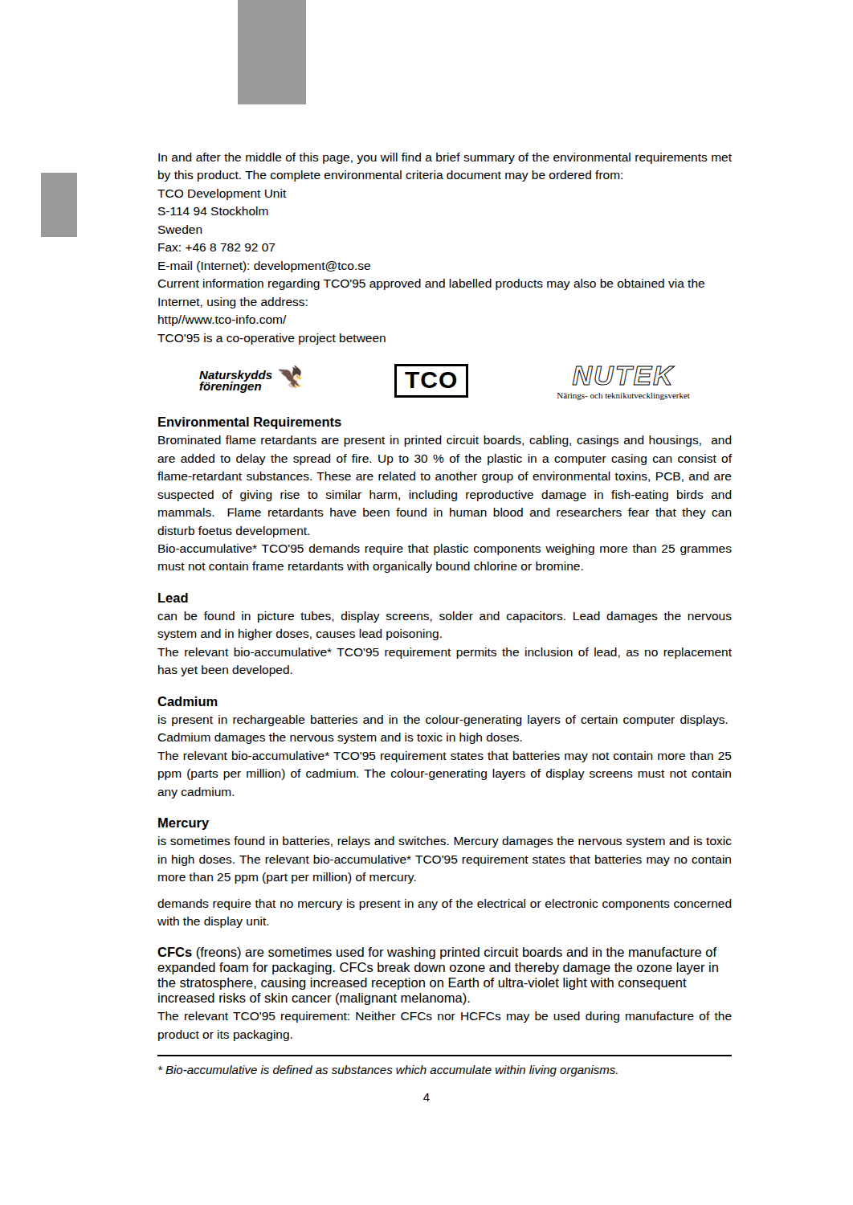In and after the middle of this page, you will find a brief summary of the environmental requirements met by this product. The complete environmental criteria document may be ordered from:
TCO Development Unit
S-114 94 Stockholm
Sweden
Fax: +46 8 782 92 07
E-mail (Internet): development@tco.se
Current information regarding TCO'95 approved and labelled products may also be obtained via the Internet, using the address:
http//www.tco-info.com/
TCO'95 is a co-operative project between
Naturskydds
föreningen 🦅
TCO
NUTEK
Närings- och teknikutvecklingsverket
Environmental Requirements
Brominated flame retardants are present in printed circuit boards, cabling, casings and housings, and are added to delay the spread of fire. Up to 30 % of the plastic in a computer casing can consist of flame-retardant substances. These are related to another group of environmental toxins, PCB, and are suspected of giving rise to similar harm, including reproductive damage in fish-eating birds and mammals. Flame retardants have been found in human blood and researchers fear that they can disturb foetus development.
Bio-accumulative* TCO'95 demands require that plastic components weighing more than 25 grammes must not contain frame retardants with organically bound chlorine or bromine.
Lead
can be found in picture tubes, display screens, solder and capacitors. Lead damages the nervous system and in higher doses, causes lead poisoning.
The relevant bio-accumulative* TCO'95 requirement permits the inclusion of lead, as no replacement has yet been developed.
Cadmium
is present in rechargeable batteries and in the colour-generating layers of certain computer displays. Cadmium damages the nervous system and is toxic in high doses.
The relevant bio-accumulative* TCO'95 requirement states that batteries may not contain more than 25 ppm (parts per million) of cadmium. The colour-generating layers of display screens must not contain any cadmium.
Mercury
is sometimes found in batteries, relays and switches. Mercury damages the nervous system and is toxic in high doses. The relevant bio-accumulative* TCO'95 requirement states that batteries may no contain more than 25 ppm (part per million) of mercury.
demands require that no mercury is present in any of the electrical or electronic components concerned with the display unit.
CFCs (freons) are sometimes used for washing printed circuit boards and in the manufacture of expanded foam for packaging. CFCs break down ozone and thereby damage the ozone layer in the stratosphere, causing increased reception on Earth of ultra-violet light with consequent increased risks of skin cancer (malignant melanoma).
The relevant TCO'95 requirement: Neither CFCs nor HCFCs may be used during manufacture of the product or its packaging.
* Bio-accumulative is defined as substances which accumulate within living organisms.
4